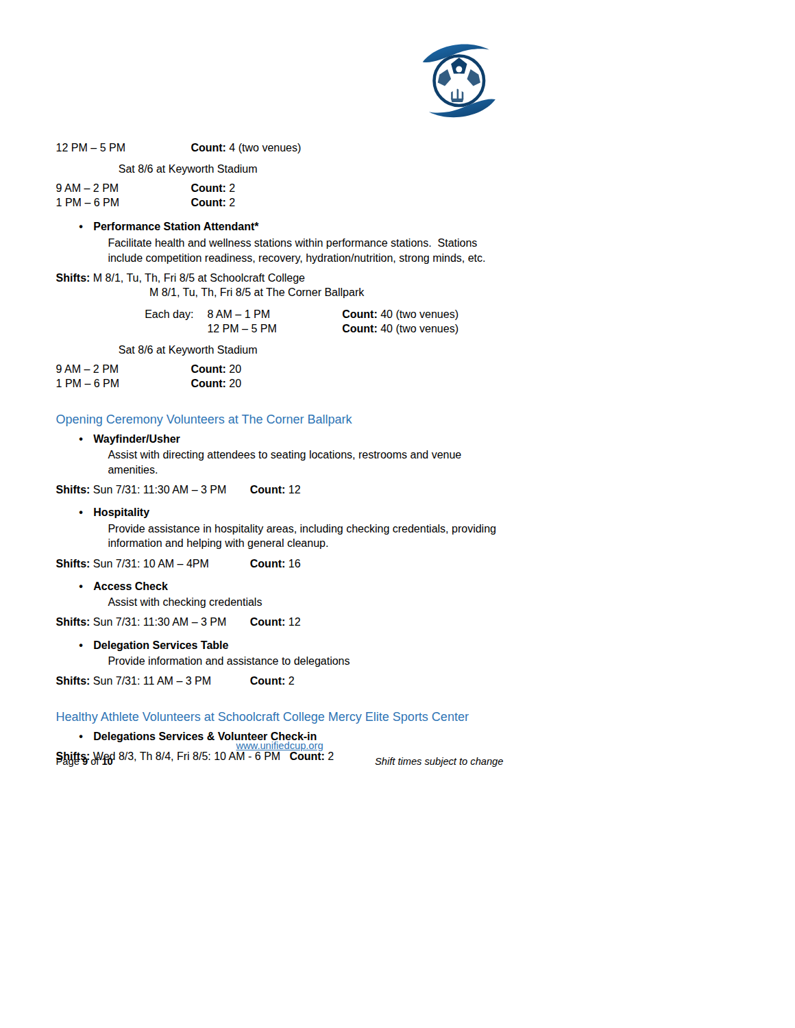| 12 PM – 5 PM | Count: 4 (two venues) |
Sat 8/6 at Keyworth Stadium
| 9 AM – 2 PM | Count: 2 |
| 1 PM – 6 PM | Count: 2 |
Performance Station Attendant*
Facilitate health and wellness stations within performance stations. Stations include competition readiness, recovery, hydration/nutrition, strong minds, etc.
Shifts: M 8/1, Tu, Th, Fri 8/5 at Schoolcraft College
M 8/1, Tu, Th, Fri 8/5 at The Corner Ballpark
| Each day: | 8 AM – 1 PM | Count: 40 (two venues) |
| | 12 PM – 5 PM | Count: 40 (two venues) |
Sat 8/6 at Keyworth Stadium
| 9 AM – 2 PM | Count: 20 |
| 1 PM – 6 PM | Count: 20 |
Opening Ceremony Volunteers at The Corner Ballpark
Wayfinder/Usher
Assist with directing attendees to seating locations, restrooms and venue amenities.
| Shifts: Sun 7/31: 11:30 AM – 3 PM | Count: 12 |
Hospitality
Provide assistance in hospitality areas, including checking credentials, providing information and helping with general cleanup.
| Shifts: Sun 7/31: 10 AM – 4PM | Count: 16 |
Access Check
Assist with checking credentials
| Shifts: Sun 7/31: 11:30 AM – 3 PM | Count: 12 |
Delegation Services Table
Provide information and assistance to delegations
| Shifts: Sun 7/31: 11 AM – 3 PM | Count: 2 |
Healthy Athlete Volunteers at Schoolcraft College Mercy Elite Sports Center
Delegations Services & Volunteer Check-in
| Shifts: Wed 8/3, Th 8/4, Fri 8/5: 10 AM - 6 PM | Count: 2 |
www.unifiedcup.org
Page 9 of 10
Shift times subject to change